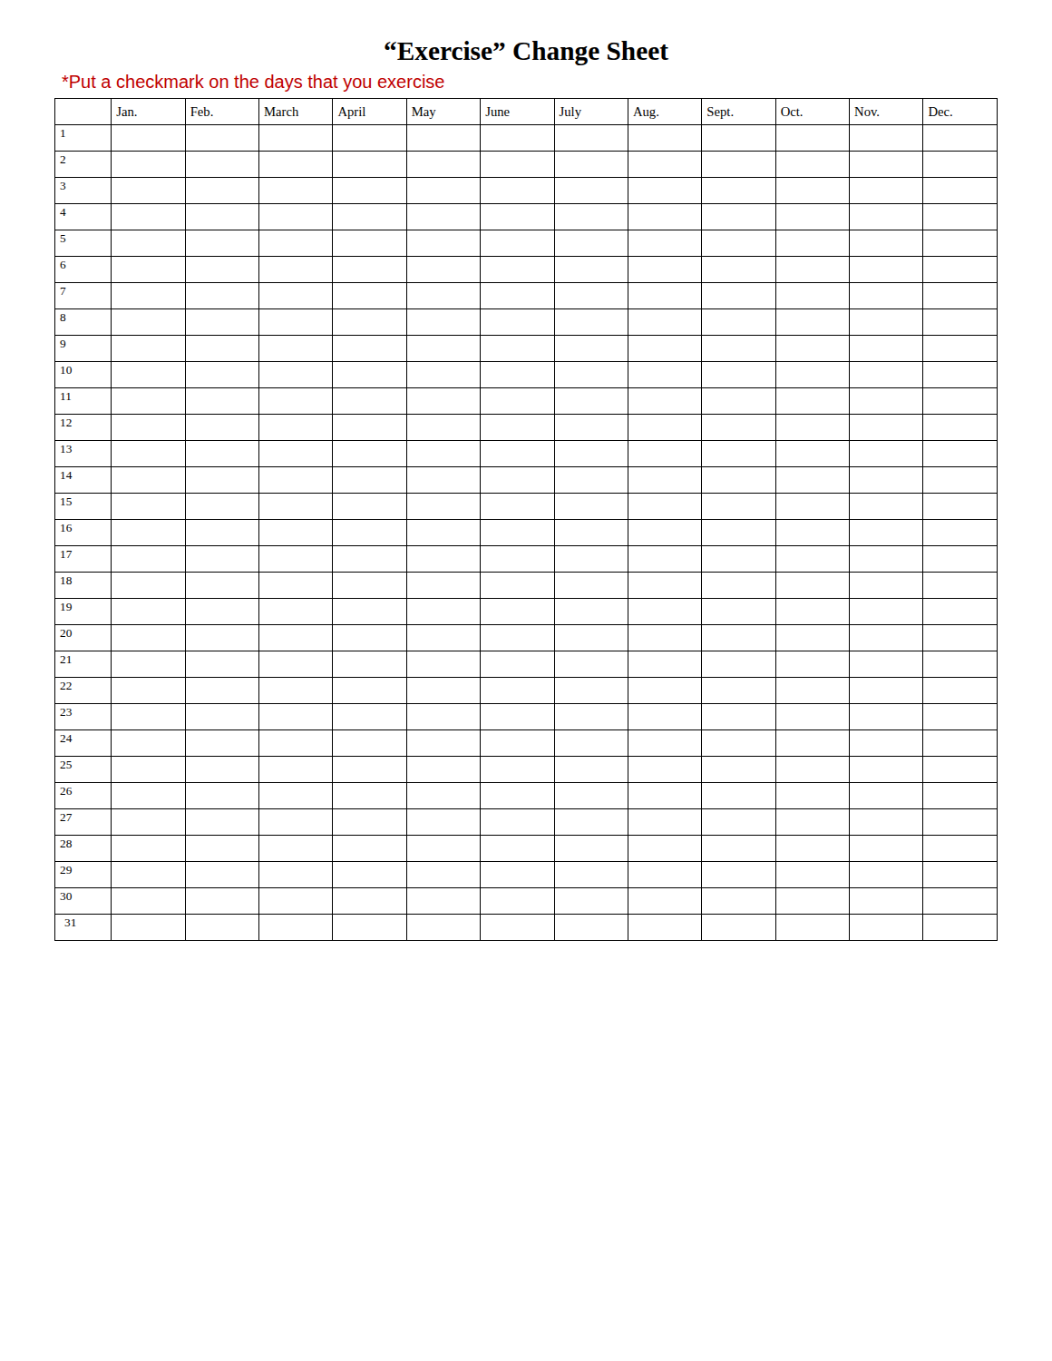“Exercise” Change Sheet
*Put a checkmark on the days that you exercise
| | Jan. | Feb. | March | April | May | June | July | Aug. | Sept. | Oct. | Nov. | Dec. |
| --- | --- | --- | --- | --- | --- | --- | --- | --- | --- | --- | --- | --- |
| 1 | | | | | | | | | | | | |
| 2 | | | | | | | | | | | | |
| 3 | | | | | | | | | | | | |
| 4 | | | | | | | | | | | | |
| 5 | | | | | | | | | | | | |
| 6 | | | | | | | | | | | | |
| 7 | | | | | | | | | | | | |
| 8 | | | | | | | | | | | | |
| 9 | | | | | | | | | | | | |
| 10 | | | | | | | | | | | | |
| 11 | | | | | | | | | | | | |
| 12 | | | | | | | | | | | | |
| 13 | | | | | | | | | | | | |
| 14 | | | | | | | | | | | | |
| 15 | | | | | | | | | | | | |
| 16 | | | | | | | | | | | | |
| 17 | | | | | | | | | | | | |
| 18 | | | | | | | | | | | | |
| 19 | | | | | | | | | | | | |
| 20 | | | | | | | | | | | | |
| 21 | | | | | | | | | | | | |
| 22 | | | | | | | | | | | | |
| 23 | | | | | | | | | | | | |
| 24 | | | | | | | | | | | | |
| 25 | | | | | | | | | | | | |
| 26 | | | | | | | | | | | | |
| 27 | | | | | | | | | | | | |
| 28 | | | | | | | | | | | | |
| 29 | | | | | | | | | | | | |
| 30 | | | | | | | | | | | | |
| 31 | | | | | | | | | | | | |